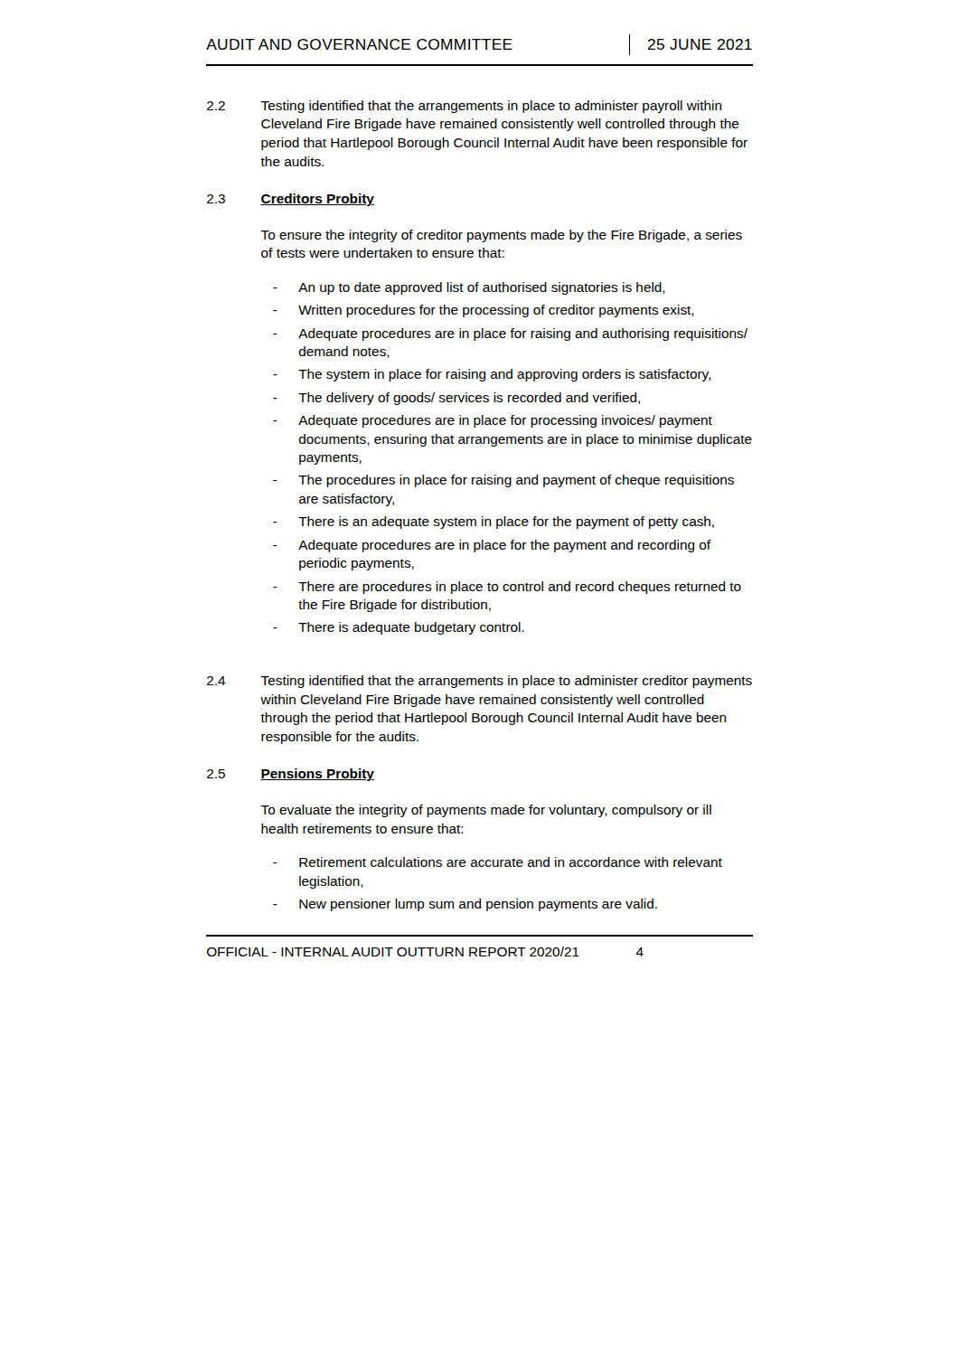AUDIT AND GOVERNANCE COMMITTEE
25 JUNE 2021
2.2
Testing identified that the arrangements in place to administer payroll within Cleveland Fire Brigade have remained consistently well controlled through the period that Hartlepool Borough Council Internal Audit have been responsible for the audits.
2.3
Creditors Probity
To ensure the integrity of creditor payments made by the Fire Brigade, a series of tests were undertaken to ensure that:
An up to date approved list of authorised signatories is held,
Written procedures for the processing of creditor payments exist,
Adequate procedures are in place for raising and authorising requisitions/ demand notes,
The system in place for raising and approving orders is satisfactory,
The delivery of goods/ services is recorded and verified,
Adequate procedures are in place for processing invoices/ payment documents, ensuring that arrangements are in place to minimise duplicate payments,
The procedures in place for raising and payment of cheque requisitions are satisfactory,
There is an adequate system in place for the payment of petty cash,
Adequate procedures are in place for the payment and recording of periodic payments,
There are procedures in place to control and record cheques returned to the Fire Brigade for distribution,
There is adequate budgetary control.
2.4
Testing identified that the arrangements in place to administer creditor payments within Cleveland Fire Brigade have remained consistently well controlled through the period that Hartlepool Borough Council Internal Audit have been responsible for the audits.
2.5
Pensions Probity
To evaluate the integrity of payments made for voluntary, compulsory or ill health retirements to ensure that:
Retirement calculations are accurate and in accordance with relevant legislation,
New pensioner lump sum and pension payments are valid.
OFFICIAL - INTERNAL AUDIT OUTTURN REPORT 2020/21
4